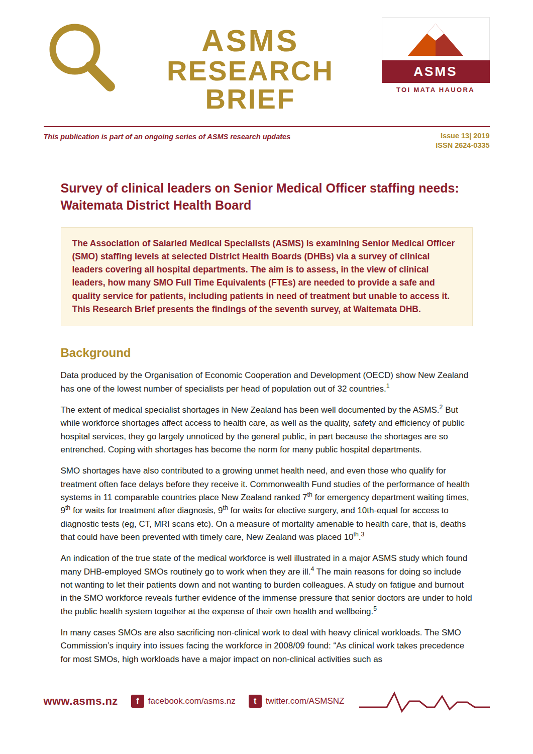ASMS
RESEARCH BRIEF
ASMS
TOI MATA HAUORA
This publication is part of an ongoing series of ASMS research updates
Issue 13| 2019
ISSN 2624-0335
Survey of clinical leaders on Senior Medical Officer staffing needs:
Waitemata District Health Board
The Association of Salaried Medical Specialists (ASMS) is examining Senior Medical Officer (SMO) staffing levels at selected District Health Boards (DHBs) via a survey of clinical leaders covering all hospital departments. The aim is to assess, in the view of clinical leaders, how many SMO Full Time Equivalents (FTEs) are needed to provide a safe and quality service for patients, including patients in need of treatment but unable to access it. This Research Brief presents the findings of the seventh survey, at Waitemata DHB.
Background
Data produced by the Organisation of Economic Cooperation and Development (OECD) show New Zealand has one of the lowest number of specialists per head of population out of 32 countries.1
The extent of medical specialist shortages in New Zealand has been well documented by the ASMS.2 But while workforce shortages affect access to health care, as well as the quality, safety and efficiency of public hospital services, they go largely unnoticed by the general public, in part because the shortages are so entrenched. Coping with shortages has become the norm for many public hospital departments.
SMO shortages have also contributed to a growing unmet health need, and even those who qualify for treatment often face delays before they receive it. Commonwealth Fund studies of the performance of health systems in 11 comparable countries place New Zealand ranked 7th for emergency department waiting times, 9th for waits for treatment after diagnosis, 9th for waits for elective surgery, and 10th-equal for access to diagnostic tests (eg, CT, MRI scans etc). On a measure of mortality amenable to health care, that is, deaths that could have been prevented with timely care, New Zealand was placed 10th.3
An indication of the true state of the medical workforce is well illustrated in a major ASMS study which found many DHB-employed SMOs routinely go to work when they are ill.4 The main reasons for doing so include not wanting to let their patients down and not wanting to burden colleagues. A study on fatigue and burnout in the SMO workforce reveals further evidence of the immense pressure that senior doctors are under to hold the public health system together at the expense of their own health and wellbeing.5
In many cases SMOs are also sacrificing non-clinical work to deal with heavy clinical workloads. The SMO Commission’s inquiry into issues facing the workforce in 2008/09 found: “As clinical work takes precedence for most SMOs, high workloads have a major impact on non-clinical activities such as
www.asms.nz
f facebook.com/asms.nz
t twitter.com/ASMSNZ